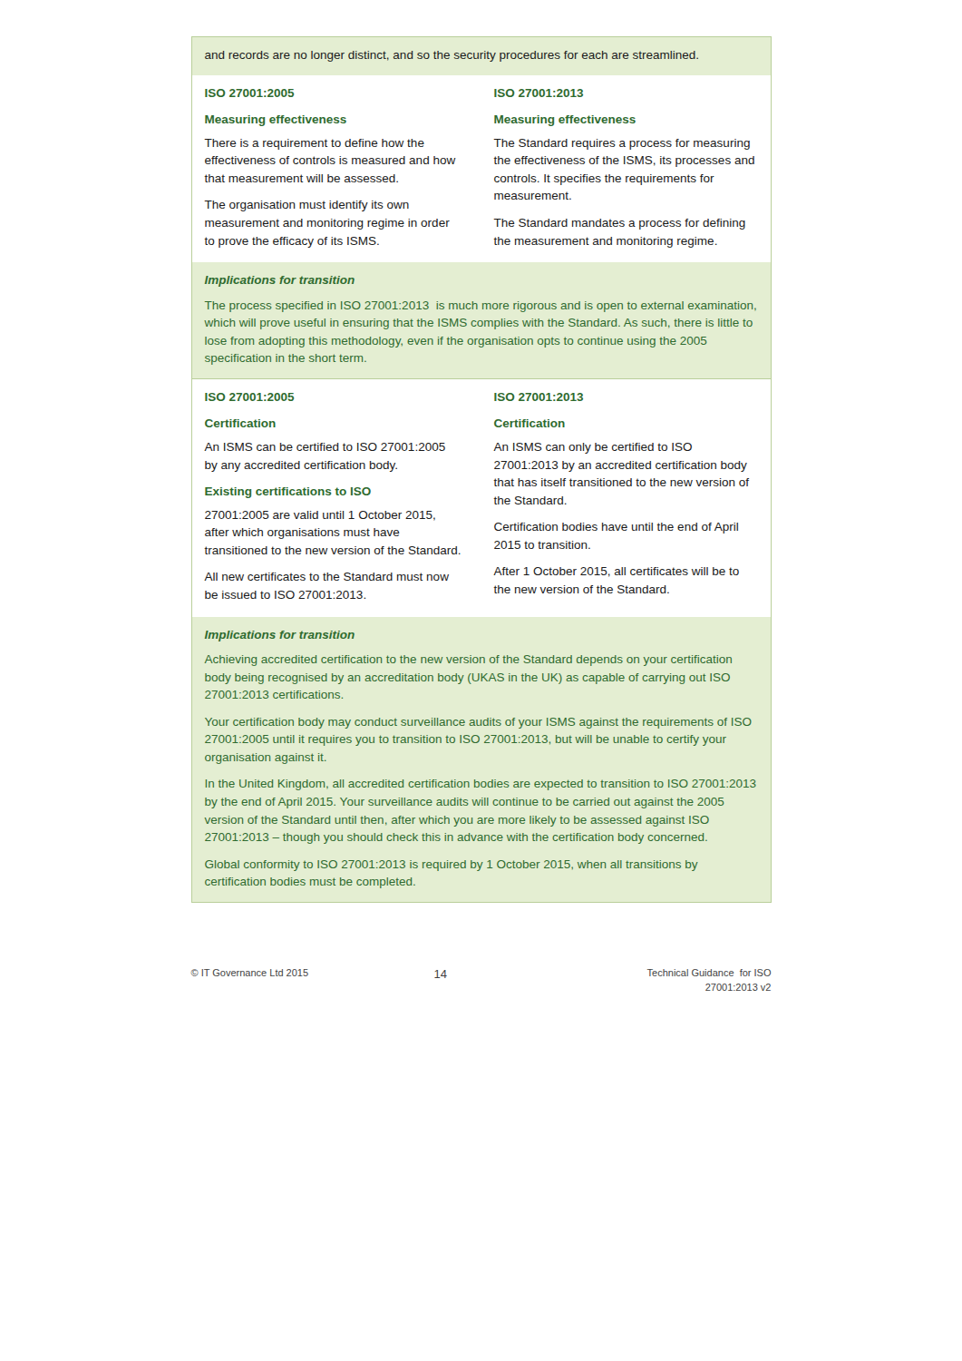and records are no longer distinct, and so the security procedures for each are streamlined.
ISO 27001:2005
Measuring effectiveness
There is a requirement to define how the effectiveness of controls is measured and how that measurement will be assessed.
The organisation must identify its own measurement and monitoring regime in order to prove the efficacy of its ISMS.
ISO 27001:2013
Measuring effectiveness
The Standard requires a process for measuring the effectiveness of the ISMS, its processes and controls. It specifies the requirements for measurement.
The Standard mandates a process for defining the measurement and monitoring regime.
Implications for transition
The process specified in ISO 27001:2013 is much more rigorous and is open to external examination, which will prove useful in ensuring that the ISMS complies with the Standard. As such, there is little to lose from adopting this methodology, even if the organisation opts to continue using the 2005 specification in the short term.
ISO 27001:2005
Certification
An ISMS can be certified to ISO 27001:2005 by any accredited certification body.
Existing certifications to ISO
27001:2005 are valid until 1 October 2015, after which organisations must have transitioned to the new version of the Standard.
All new certificates to the Standard must now be issued to ISO 27001:2013.
ISO 27001:2013
Certification
An ISMS can only be certified to ISO 27001:2013 by an accredited certification body that has itself transitioned to the new version of the Standard.
Certification bodies have until the end of April 2015 to transition.
After 1 October 2015, all certificates will be to the new version of the Standard.
Implications for transition
Achieving accredited certification to the new version of the Standard depends on your certification body being recognised by an accreditation body (UKAS in the UK) as capable of carrying out ISO 27001:2013 certifications.
Your certification body may conduct surveillance audits of your ISMS against the requirements of ISO 27001:2005 until it requires you to transition to ISO 27001:2013, but will be unable to certify your organisation against it.
In the United Kingdom, all accredited certification bodies are expected to transition to ISO 27001:2013 by the end of April 2015. Your surveillance audits will continue to be carried out against the 2005 version of the Standard until then, after which you are more likely to be assessed against ISO 27001:2013 – though you should check this in advance with the certification body concerned.
Global conformity to ISO 27001:2013 is required by 1 October 2015, when all transitions by certification bodies must be completed.
© IT Governance Ltd 2015
14
Technical Guidance for ISO
27001:2013 v2